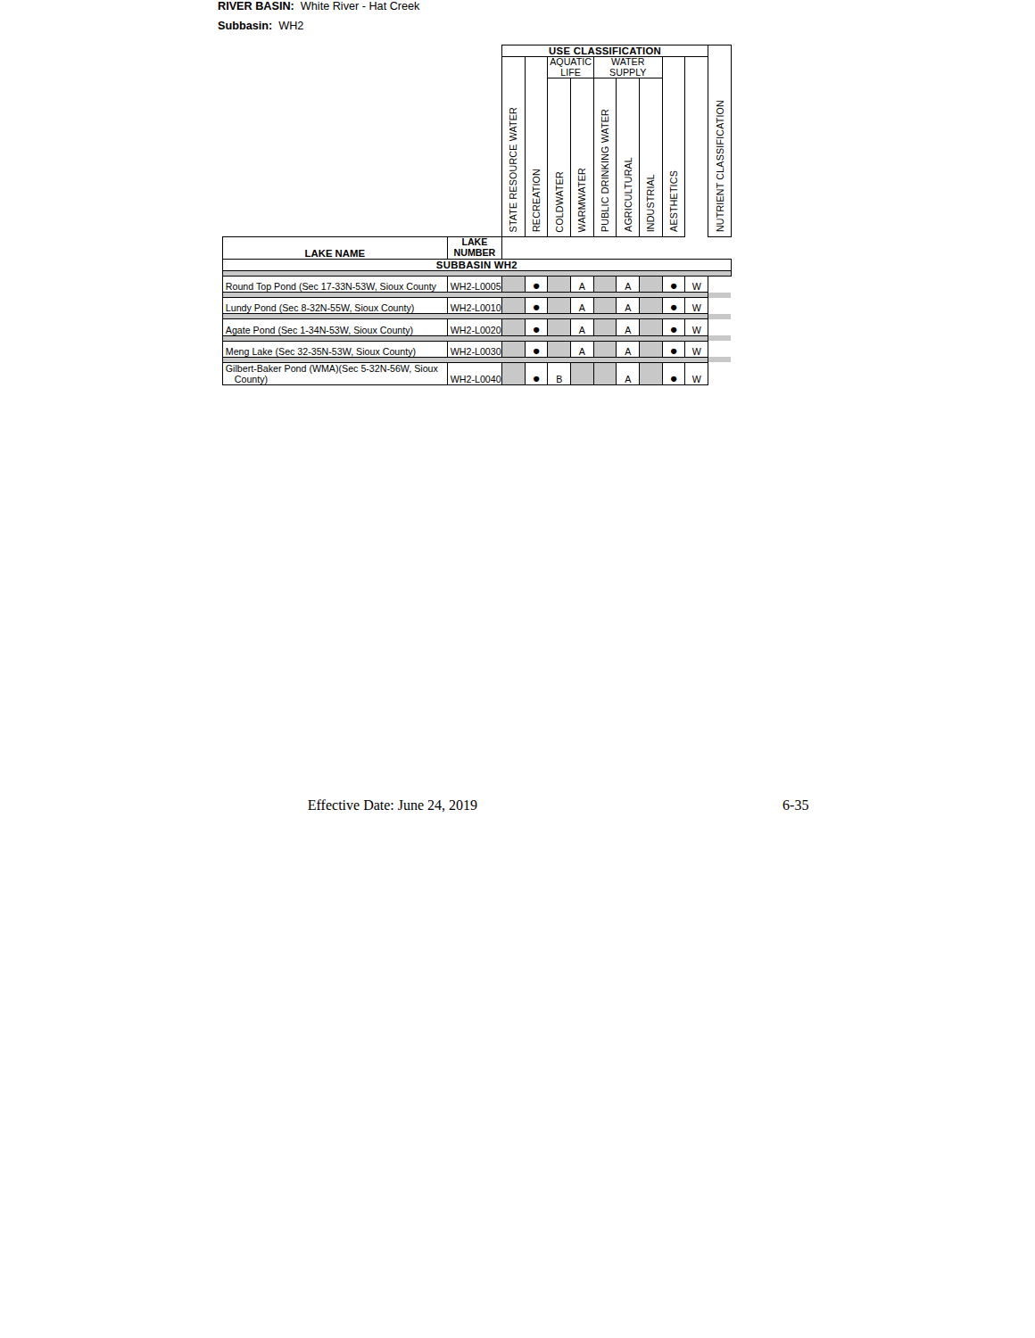RIVER BASIN: White River - Hat Creek
Subbasin: WH2
| | | USE CLASSIFICATION | NUTRIENT CLASSIFICATION |
| STATE RESOURCE WATER | RECREATION | AQUATIC LIFE | WATER SUPPLY | AESTHETICS | |
| COLDWATER | WARMWATER | PUBLIC DRINKING WATER | AGRICULTURAL | INDUSTRIAL |
| LAKE NAME | LAKE NUMBER | | | | | | | | | | |
| SUBBASIN WH2 |
| Round Top Pond (Sec 17-33N-53W, Sioux County | WH2-L0005 | | ● | | A | | A | | ● | W | |
| Lundy Pond (Sec 8-32N-55W, Sioux County) | WH2-L0010 | | ● | | A | | A | | ● | W | |
| Agate Pond (Sec 1-34N-53W, Sioux County) | WH2-L0020 | | ● | | A | | A | | ● | W | |
| Meng Lake (Sec 32-35N-53W, Sioux County) | WH2-L0030 | | ● | | A | | A | | ● | W | |
| Gilbert-Baker Pond (WMA)(Sec 5-32N-56W, Sioux County) | WH2-L0040 | | ● | B | | | A | | ● | W | |
Effective Date: June 24, 2019 6-35